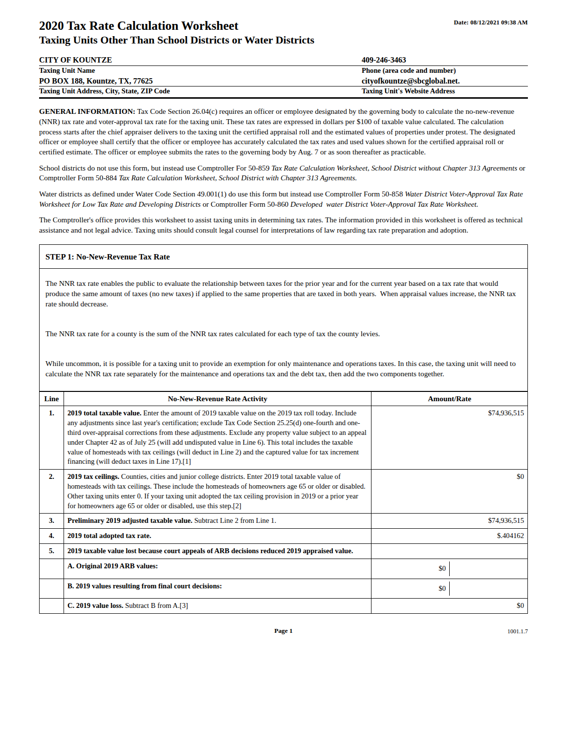Date: 08/12/2021 09:38 AM
2020 Tax Rate Calculation Worksheet Taxing Units Other Than School Districts or Water Districts
| CITY OF KOUNTZE | 409-246-3463 |
| Taxing Unit Name | Phone (area code and number) |
| PO BOX 188, Kountze, TX, 77625 | cityofkountze@sbcglobal.net. |
| Taxing Unit Address, City, State, ZIP Code | Taxing Unit's Website Address |
GENERAL INFORMATION: Tax Code Section 26.04(c) requires an officer or employee designated by the governing body to calculate the no-new-revenue (NNR) tax rate and voter-approval tax rate for the taxing unit. These tax rates are expressed in dollars per $100 of taxable value calculated. The calculation process starts after the chief appraiser delivers to the taxing unit the certified appraisal roll and the estimated values of properties under protest. The designated officer or employee shall certify that the officer or employee has accurately calculated the tax rates and used values shown for the certified appraisal roll or certified estimate. The officer or employee submits the rates to the governing body by Aug. 7 or as soon thereafter as practicable.
School districts do not use this form, but instead use Comptroller For 50-859 Tax Rate Calculation Worksheet, School District without Chapter 313 Agreements or Comptroller Form 50-884 Tax Rate Calculation Worksheet, School District with Chapter 313 Agreements.
Water districts as defined under Water Code Section 49.001(1) do use this form but instead use Comptroller Form 50-858 Water District Voter-Approval Tax Rate Worksheet for Low Tax Rate and Developing Districts or Comptroller Form 50-860 Developed water District Voter-Approval Tax Rate Worksheet.
The Comptroller's office provides this worksheet to assist taxing units in determining tax rates. The information provided in this worksheet is offered as technical assistance and not legal advice. Taxing units should consult legal counsel for interpretations of law regarding tax rate preparation and adoption.
STEP 1: No-New-Revenue Tax Rate
The NNR tax rate enables the public to evaluate the relationship between taxes for the prior year and for the current year based on a tax rate that would produce the same amount of taxes (no new taxes) if applied to the same properties that are taxed in both years. When appraisal values increase, the NNR tax rate should decrease.
The NNR tax rate for a county is the sum of the NNR tax rates calculated for each type of tax the county levies.
While uncommon, it is possible for a taxing unit to provide an exemption for only maintenance and operations taxes. In this case, the taxing unit will need to calculate the NNR tax rate separately for the maintenance and operations tax and the debt tax, then add the two components together.
| Line | No-New-Revenue Rate Activity | Amount/Rate |
| --- | --- | --- |
| 1. | 2019 total taxable value. Enter the amount of 2019 taxable value on the 2019 tax roll today. Include any adjustments since last year's certification; exclude Tax Code Section 25.25(d) one-fourth and one-third over-appraisal corrections from these adjustments. Exclude any property value subject to an appeal under Chapter 42 as of July 25 (will add undisputed value in Line 6). This total includes the taxable value of homesteads with tax ceilings (will deduct in Line 2) and the captured value for tax increment financing (will deduct taxes in Line 17).[1] | $74,936,515 |
| 2. | 2019 tax ceilings. Counties, cities and junior college districts. Enter 2019 total taxable value of homesteads with tax ceilings. These include the homesteads of homeowners age 65 or older or disabled. Other taxing units enter 0. If your taxing unit adopted the tax ceiling provision in 2019 or a prior year for homeowners age 65 or older or disabled, use this step.[2] | $0 |
| 3. | Preliminary 2019 adjusted taxable value. Subtract Line 2 from Line 1. | $74,936,515 |
| 4. | 2019 total adopted tax rate. | $.404162 |
| 5. | 2019 taxable value lost because court appeals of ARB decisions reduced 2019 appraised value. | |
| | A. Original 2019 ARB values: | / $0 / / |
| | B. 2019 values resulting from final court decisions: | / $0 / / |
| | C. 2019 value loss. Subtract B from A.[3] | $0 |
Page 1 1001.1.7